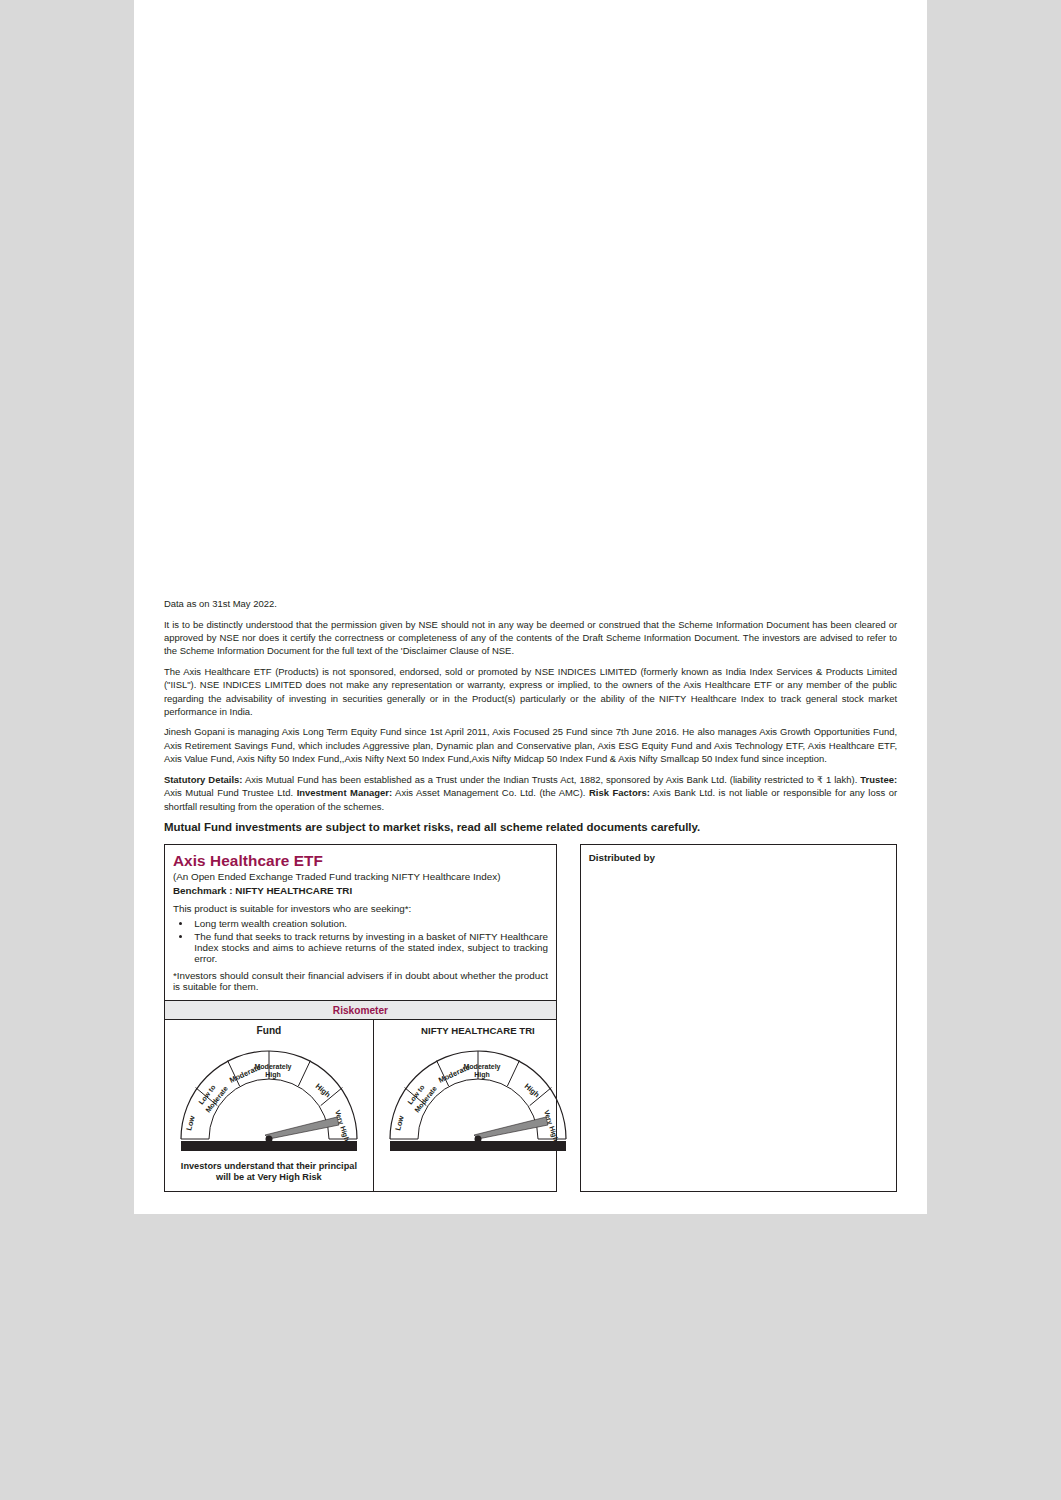Data as on 31st May 2022.
It is to be distinctly understood that the permission given by NSE should not in any way be deemed or construed that the Scheme Information Document has been cleared or approved by NSE nor does it certify the correctness or completeness of any of the contents of the Draft Scheme Information Document. The investors are advised to refer to the Scheme Information Document for the full text of the 'Disclaimer Clause of NSE.
The Axis Healthcare ETF (Products) is not sponsored, endorsed, sold or promoted by NSE INDICES LIMITED (formerly known as India Index Services & Products Limited ("IISL"). NSE INDICES LIMITED does not make any representation or warranty, express or implied, to the owners of the Axis Healthcare ETF or any member of the public regarding the advisability of investing in securities generally or in the Product(s) particularly or the ability of the NIFTY Healthcare Index to track general stock market performance in India.
Jinesh Gopani is managing Axis Long Term Equity Fund since 1st April 2011, Axis Focused 25 Fund since 7th June 2016. He also manages Axis Growth Opportunities Fund, Axis Retirement Savings Fund, which includes Aggressive plan, Dynamic plan and Conservative plan, Axis ESG Equity Fund and Axis Technology ETF, Axis Healthcare ETF, Axis Value Fund, Axis Nifty 50 Index Fund,,Axis Nifty Next 50 Index Fund,Axis Nifty Midcap 50 Index Fund & Axis Nifty Smallcap 50 Index fund since inception.
Statutory Details: Axis Mutual Fund has been established as a Trust under the Indian Trusts Act, 1882, sponsored by Axis Bank Ltd. (liability restricted to ₹ 1 lakh). Trustee: Axis Mutual Fund Trustee Ltd. Investment Manager: Axis Asset Management Co. Ltd. (the AMC). Risk Factors: Axis Bank Ltd. is not liable or responsible for any loss or shortfall resulting from the operation of the schemes.
Mutual Fund investments are subject to market risks, read all scheme related documents carefully.
Axis Healthcare ETF
(An Open Ended Exchange Traded Fund tracking NIFTY Healthcare Index)
Benchmark : NIFTY HEALTHCARE TRI
This product is suitable for investors who are seeking*:
Long term wealth creation solution.
The fund that seeks to track returns by investing in a basket of NIFTY Healthcare Index stocks and aims to achieve returns of the stated index, subject to tracking error.
*Investors should consult their financial advisers if in doubt about whether the product is suitable for them.
Riskometer
Fund
Low Low to Moderate Moderate Moderately High High Very High
Investors understand that their principal
will be at Very High Risk
NIFTY HEALTHCARE TRI
Low Low to Moderate Moderate Moderately High High Very High
Distributed by